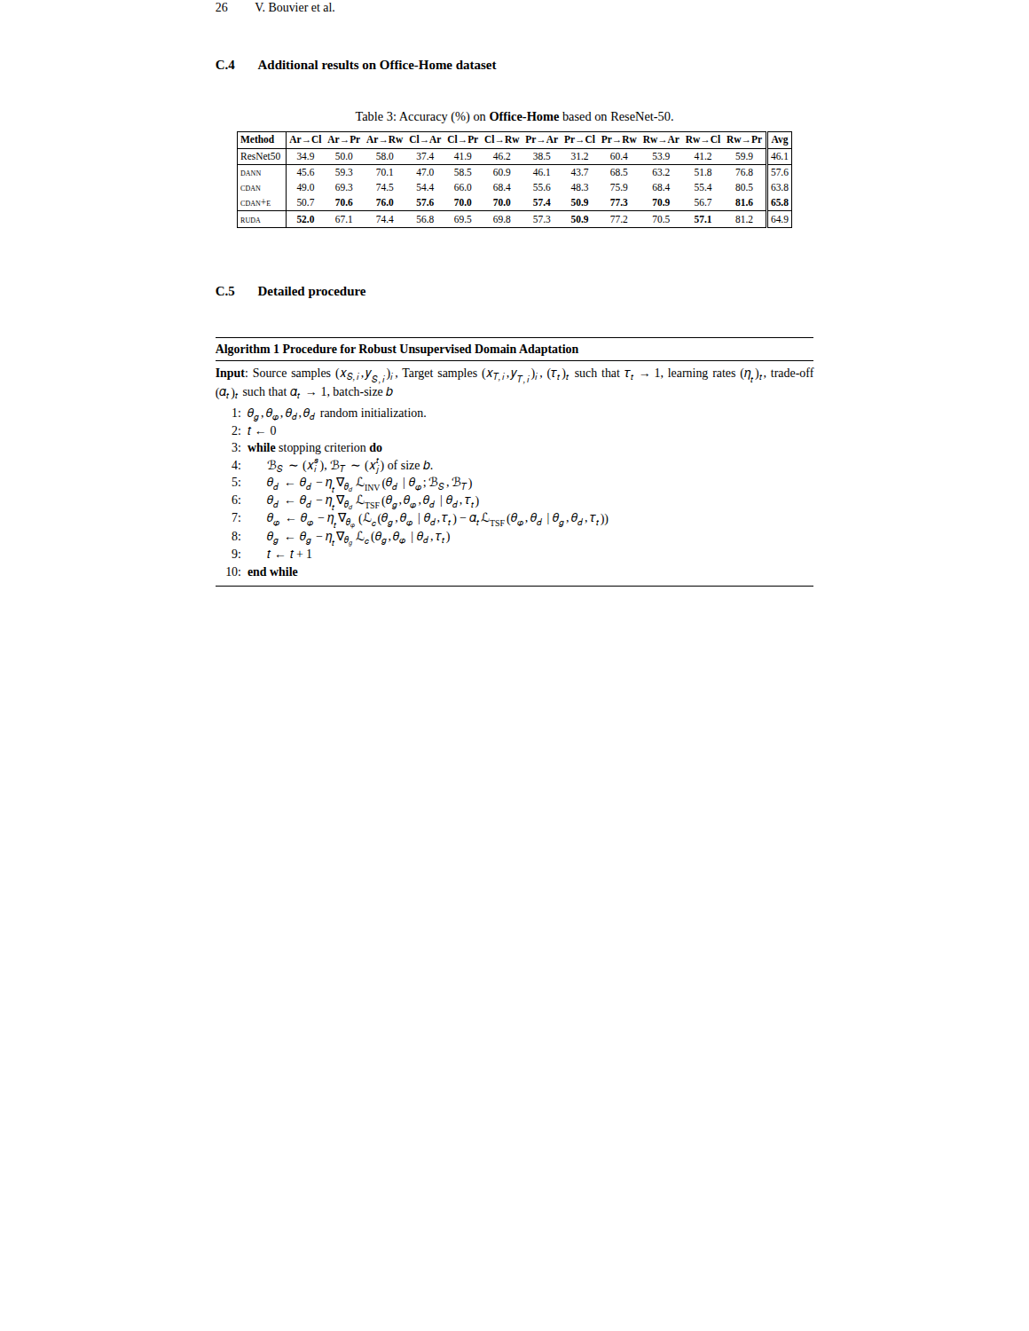26 V. Bouvier et al.
C.4 Additional results on Office-Home dataset
Table 3: Accuracy (%) on Office-Home based on ReseNet-50.
| Method | Ar→Cl | Ar→Pr | Ar→Rw | Cl→Ar | Cl→Pr | Cl→Rw | Pr→Ar | Pr→Cl | Pr→Rw | Rw→Ar | Rw→Cl | Rw→Pr | Avg |
| --- | --- | --- | --- | --- | --- | --- | --- | --- | --- | --- | --- | --- | --- |
| ResNet50 | 34.9 | 50.0 | 58.0 | 37.4 | 41.9 | 46.2 | 38.5 | 31.2 | 60.4 | 53.9 | 41.2 | 59.9 | 46.1 |
| dann | 45.6 | 59.3 | 70.1 | 47.0 | 58.5 | 60.9 | 46.1 | 43.7 | 68.5 | 63.2 | 51.8 | 76.8 | 57.6 |
| cdan | 49.0 | 69.3 | 74.5 | 54.4 | 66.0 | 68.4 | 55.6 | 48.3 | 75.9 | 68.4 | 55.4 | 80.5 | 63.8 |
| cdan+e | 50.7 | 70.6 | 76.0 | 57.6 | 70.0 | 70.0 | 57.4 | 50.9 | 77.3 | 70.9 | 56.7 | 81.6 | 65.8 |
| ruda | 52.0 | 67.1 | 74.4 | 56.8 | 69.5 | 69.8 | 57.3 | 50.9 | 77.2 | 70.5 | 57.1 | 81.2 | 64.9 |
C.5 Detailed procedure
Algorithm 1 Procedure for Robust Unsupervised Domain Adaptation
Input: Source samples (xS,i,yS,i)i, Target samples (xT,i,yT,i)i, (τt)t such that τt→1, learning rates (ηt)t, trade-off (αt)t such that αt→1, batch-size b
θg,θφ,θd,θd random initialization.
t←0
while stopping criterion do
ℬS∼(xis), ℬT∼(xjt) of size b.
θd←θd−ηt∇θdℒINV(θd|θφ;ℬS,ℬT)
θd←θd−ηt∇θdℒTSF(θg,θφ,θd|θd,τt)
θφ←θφ−ηt∇θφ(ℒc(θg,θφ|θd,τt)−αtℒTSF(θφ,θd|θg,θd,τt))
θg←θg−ηt∇θgℒc(θg,θφ|θd,τt)
t←t+1
end while